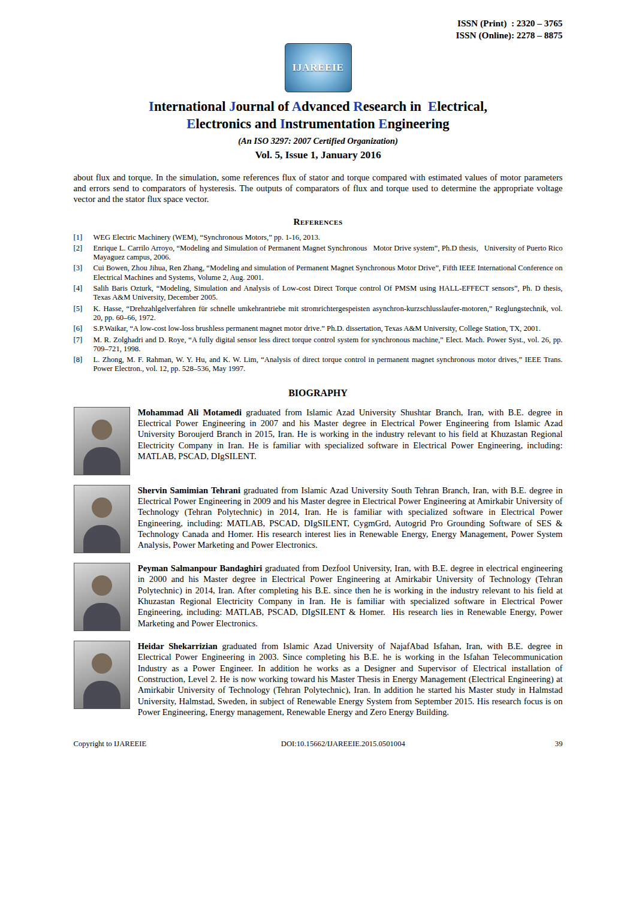ISSN (Print) : 2320 – 3765
ISSN (Online): 2278 – 8875
International Journal of Advanced Research in Electrical,
Electronics and Instrumentation Engineering
(An ISO 3297: 2007 Certified Organization)
Vol. 5, Issue 1, January 2016
about flux and torque. In the simulation, some references flux of stator and torque compared with estimated values of motor parameters and errors send to comparators of hysteresis. The outputs of comparators of flux and torque used to determine the appropriate voltage vector and the stator flux space vector.
References
WEG Electric Machinery (WEM), “Synchronous Motors,” pp. 1-16, 2013.
Enrique L. Carrilo Arroyo, “Modeling and Simulation of Permanent Magnet Synchronous Motor Drive system”, Ph.D thesis, University of Puerto Rico Mayaguez campus, 2006.
Cui Bowen, Zhou Jihua, Ren Zhang, “Modeling and simulation of Permanent Magnet Synchronous Motor Drive”, Fifth IEEE International Conference on Electrical Machines and Systems, Volume 2, Aug. 2001.
Salih Baris Ozturk, “Modeling, Simulation and Analysis of Low-cost Direct Torque control Of PMSM using HALL-EFFECT sensors”, Ph. D thesis, Texas A&M University, December 2005.
K. Hasse, “Drehzahlgelverfahren für schnelle umkehrantriebe mit stromrichtergespeisten asynchron-kurzschlusslaufer-motoren,” Reglungstechnik, vol. 20, pp. 60–66, 1972.
S.P.Waikar, “A low-cost low-loss brushless permanent magnet motor drive.” Ph.D. dissertation, Texas A&M University, College Station, TX, 2001.
M. R. Zolghadri and D. Roye, “A fully digital sensor less direct torque control system for synchronous machine,” Elect. Mach. Power Syst., vol. 26, pp. 709–721, 1998.
L. Zhong, M. F. Rahman, W. Y. Hu, and K. W. Lim, “Analysis of direct torque control in permanent magnet synchronous motor drives,” IEEE Trans. Power Electron., vol. 12, pp. 528–536, May 1997.
BIOGRAPHY
Mohammad Ali Motamedi graduated from Islamic Azad University Shushtar Branch, Iran, with B.E. degree in Electrical Power Engineering in 2007 and his Master degree in Electrical Power Engineering from Islamic Azad University Boroujerd Branch in 2015, Iran. He is working in the industry relevant to his field at Khuzastan Regional Electricity Company in Iran. He is familiar with specialized software in Electrical Power Engineering, including: MATLAB, PSCAD, DIgSILENT.
Shervin Samimian Tehrani graduated from Islamic Azad University South Tehran Branch, Iran, with B.E. degree in Electrical Power Engineering in 2009 and his Master degree in Electrical Power Engineering at Amirkabir University of Technology (Tehran Polytechnic) in 2014, Iran. He is familiar with specialized software in Electrical Power Engineering, including: MATLAB, PSCAD, DIgSILENT, CygmGrd, Autogrid Pro Grounding Software of SES & Technology Canada and Homer. His research interest lies in Renewable Energy, Energy Management, Power System Analysis, Power Marketing and Power Electronics.
Peyman Salmanpour Bandaghiri graduated from Dezfool University, Iran, with B.E. degree in electrical engineering in 2000 and his Master degree in Electrical Power Engineering at Amirkabir University of Technology (Tehran Polytechnic) in 2014, Iran. After completing his B.E. since then he is working in the industry relevant to his field at Khuzastan Regional Electricity Company in Iran. He is familiar with specialized software in Electrical Power Engineering, including: MATLAB, PSCAD, DIgSILENT & Homer. His research lies in Renewable Energy, Power Marketing and Power Electronics.
Heidar Shekarrizian graduated from Islamic Azad University of NajafAbad Isfahan, Iran, with B.E. degree in Electrical Power Engineering in 2003. Since completing his B.E. he is working in the Isfahan Telecommunication Industry as a Power Engineer. In addition he works as a Designer and Supervisor of Electrical installation of Construction, Level 2. He is now working toward his Master Thesis in Energy Management (Electrical Engineering) at Amirkabir University of Technology (Tehran Polytechnic), Iran. In addition he started his Master study in Halmstad University, Halmstad, Sweden, in subject of Renewable Energy System from September 2015. His research focus is on Power Engineering, Energy management, Renewable Energy and Zero Energy Building.
Copyright to IJAREEIE DOI:10.15662/IJAREEIE.2015.0501004 39